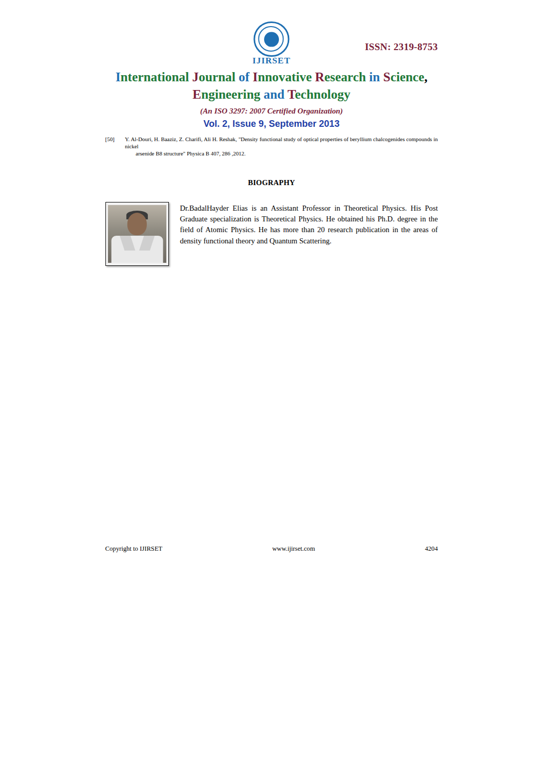IJIRSET
ISSN: 2319-8753
International Journal of Innovative Research in Science,
Engineering and Technology
(An ISO 3297: 2007 Certified Organization)
Vol. 2, Issue 9, September 2013
[50]
Y. Al-Douri, H. Baaziz, Z. Charifi, Ali H. Reshak, "Density functional study of optical properties of beryllium chalcogenides compounds in nickel arsenide B8 structure" Physica B 407, 286 ,2012.
BIOGRAPHY
Dr.BadalHayder Elias is an Assistant Professor in Theoretical Physics. His Post Graduate specialization is Theoretical Physics. He obtained his Ph.D. degree in the field of Atomic Physics. He has more than 20 research publication in the areas of density functional theory and Quantum Scattering.
Copyright to IJIRSET
www.ijirset.com
4204